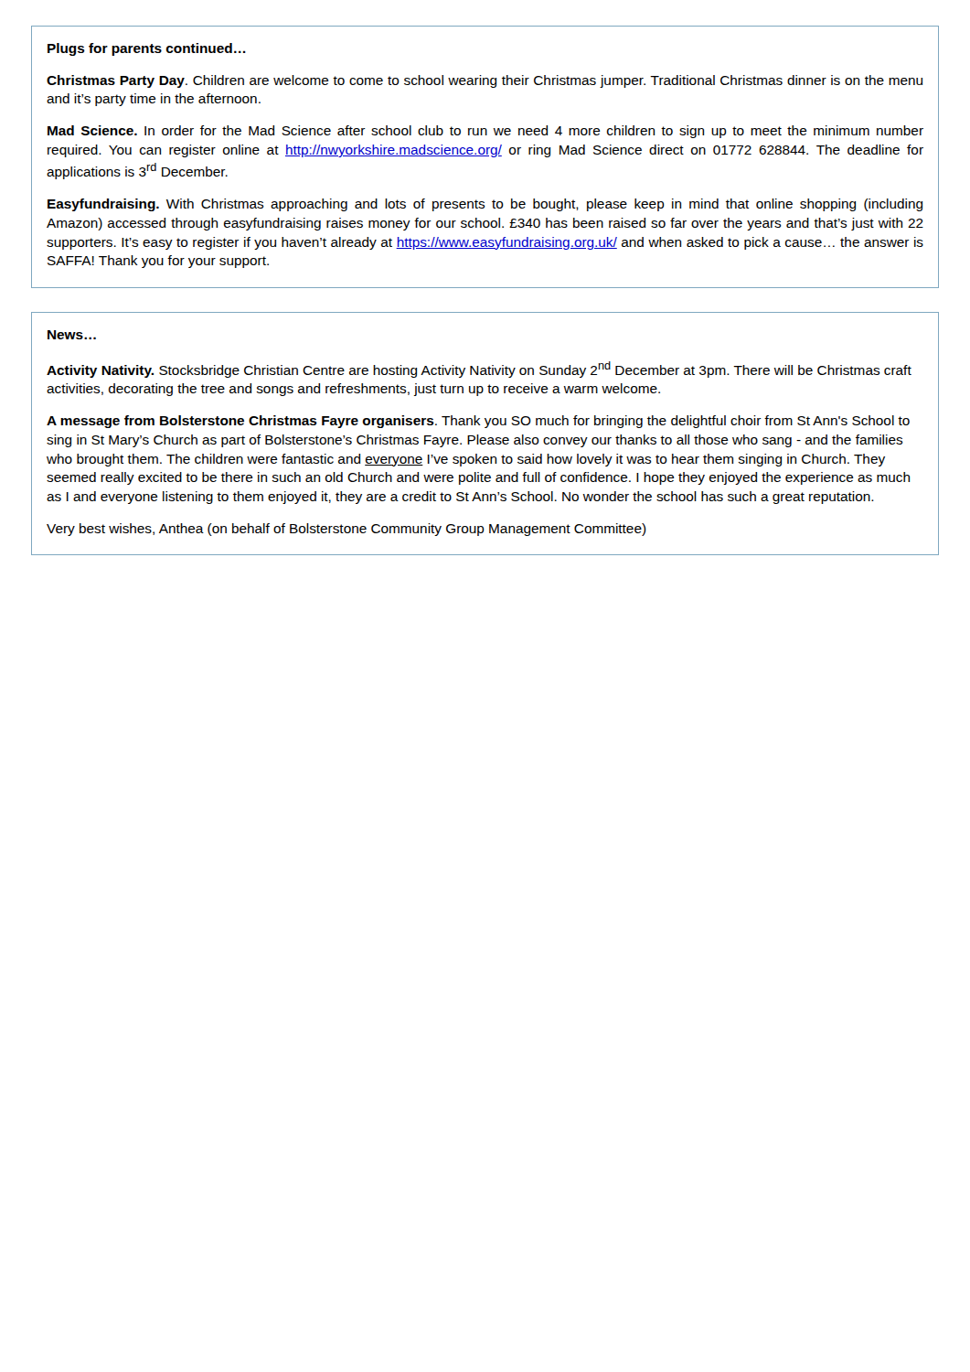Plugs for parents continued…
Christmas Party Day. Children are welcome to come to school wearing their Christmas jumper. Traditional Christmas dinner is on the menu and it’s party time in the afternoon.
Mad Science. In order for the Mad Science after school club to run we need 4 more children to sign up to meet the minimum number required. You can register online at http://nwyorkshire.madscience.org/ or ring Mad Science direct on 01772 628844. The deadline for applications is 3rd December.
Easyfundraising. With Christmas approaching and lots of presents to be bought, please keep in mind that online shopping (including Amazon) accessed through easyfundraising raises money for our school. £340 has been raised so far over the years and that’s just with 22 supporters. It’s easy to register if you haven’t already at https://www.easyfundraising.org.uk/ and when asked to pick a cause… the answer is SAFFA! Thank you for your support.
News…
Activity Nativity. Stocksbridge Christian Centre are hosting Activity Nativity on Sunday 2nd December at 3pm. There will be Christmas craft activities, decorating the tree and songs and refreshments, just turn up to receive a warm welcome.
A message from Bolsterstone Christmas Fayre organisers. Thank you SO much for bringing the delightful choir from St Ann's School to sing in St Mary’s Church as part of Bolsterstone’s Christmas Fayre. Please also convey our thanks to all those who sang - and the families who brought them. The children were fantastic and everyone I’ve spoken to said how lovely it was to hear them singing in Church. They seemed really excited to be there in such an old Church and were polite and full of confidence. I hope they enjoyed the experience as much as I and everyone listening to them enjoyed it, they are a credit to St Ann’s School. No wonder the school has such a great reputation.
Very best wishes, Anthea (on behalf of Bolsterstone Community Group Management Committee)